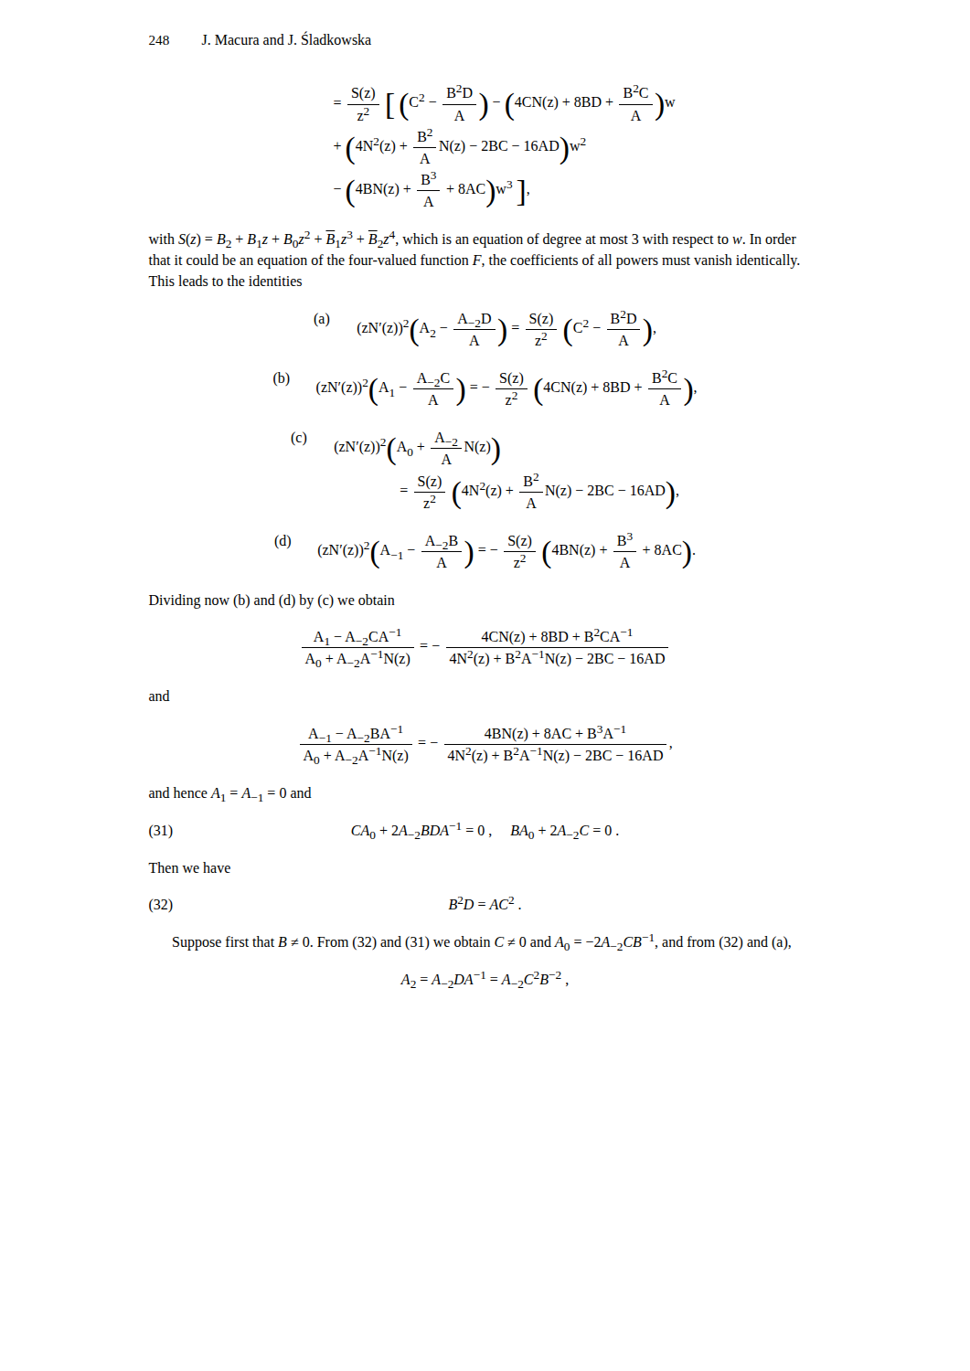248 J. Macura and J. Śladkowska
= S(z) z2 [ (C2 − B2D A) − (4CN(z) + 8BD + B2C A) w + (4N2(z) + B2 AN(z) − 2BC − 16AD) w2 − (4BN(z) + B3 A + 8AC) w3 ],
with S(z) = B2 + B1z + B0z2 + B1z3 + B2z4, which is an equation of degree at most 3 with respect to w. In order that it could be an equation of the four-valued function F, the coefficients of all powers must vanish identically. This leads to the identities
(a) (zN′(z))2(A2 − A−2D A) = S(z) z2 (C2 − B2D A),
(b) (zN′(z))2(A1 − A−2C A) = − S(z) z2 (4CN(z) + 8BD + B2C A),
(c) (zN′(z))2(A0 + A−2 AN(z)) = S(z) z2 (4N2(z) + B2 AN(z) − 2BC − 16AD),
(d) (zN′(z))2(A−1 − A−2B A) = − S(z) z2 (4BN(z) + B3 A + 8AC).
Dividing now (b) and (d) by (c) we obtain
A1 − A−2CA−1 A0 + A−2A−1N(z) = − 4CN(z) + 8BD + B2CA−14N2(z) + B2A−1N(z) − 2BC − 16AD
and
A−1 − A−2BA−1 A0 + A−2A−1N(z) = − 4BN(z) + 8AC + B3A−14N2(z) + B2A−1N(z) − 2BC − 16AD,
and hence A1 = A−1 = 0 and
(31) CA0 + 2A−2BDA−1 = 0 , BA0 + 2A−2C = 0 .
Then we have
(32) B2D = AC2 .
Suppose first that B ≠ 0. From (32) and (31) we obtain C ≠ 0 and A0 = −2A−2CB−1, and from (32) and (a),
A2 = A−2DA−1 = A−2C2B−2 ,